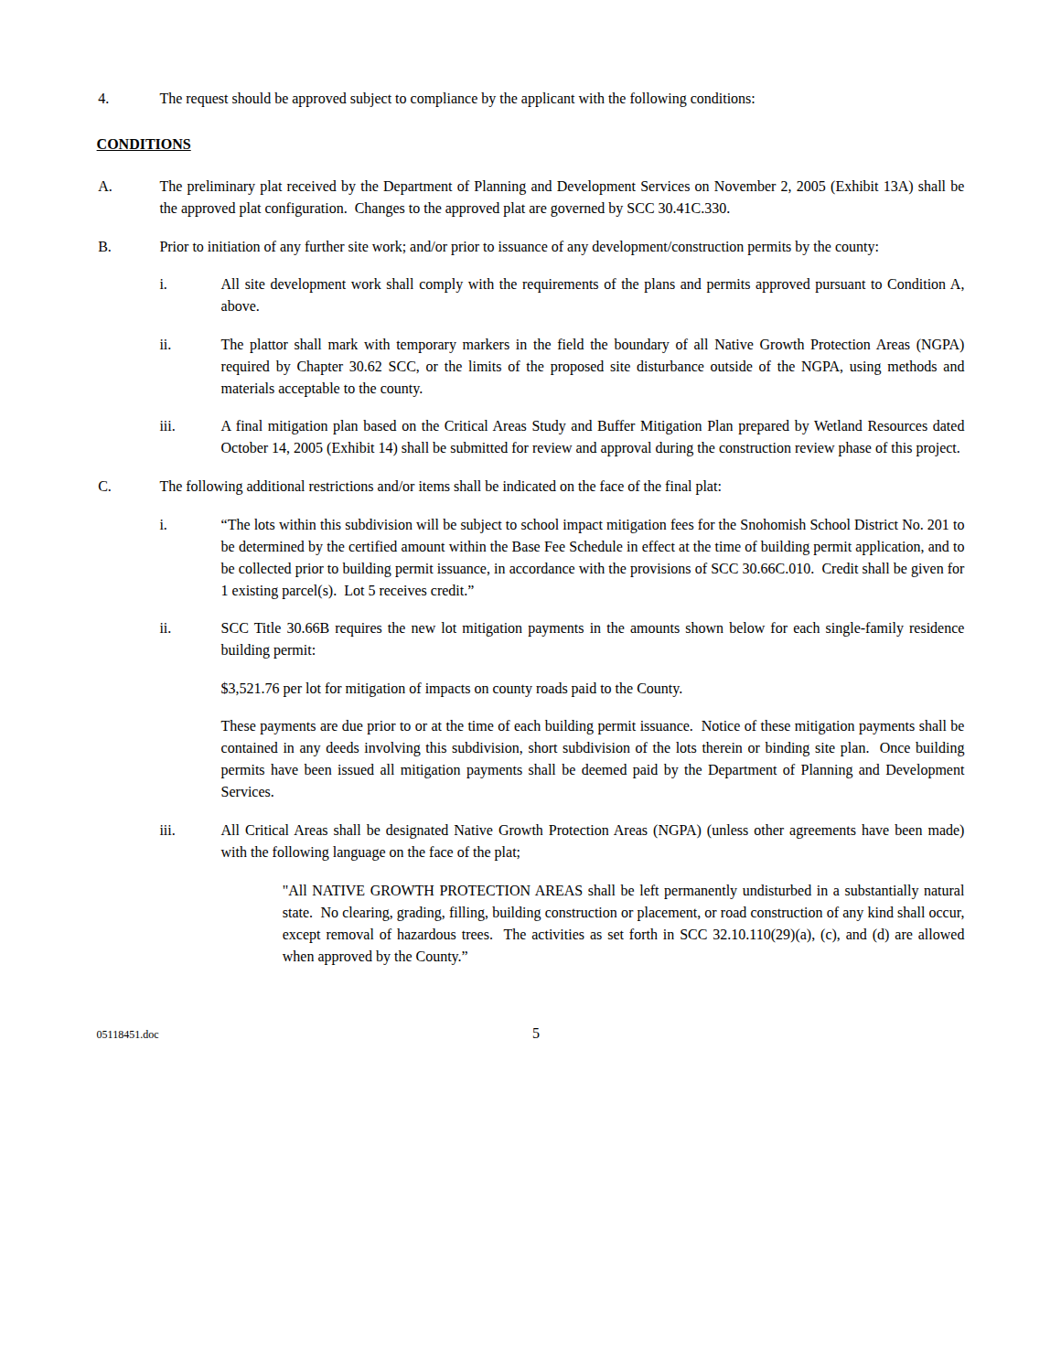4.
The request should be approved subject to compliance by the applicant with the following conditions:
CONDITIONS
A.
The preliminary plat received by the Department of Planning and Development Services on November 2, 2005 (Exhibit 13A) shall be the approved plat configuration. Changes to the approved plat are governed by SCC 30.41C.330.
B.
Prior to initiation of any further site work; and/or prior to issuance of any development/construction permits by the county:
i.
All site development work shall comply with the requirements of the plans and permits approved pursuant to Condition A, above.
ii.
The plattor shall mark with temporary markers in the field the boundary of all Native Growth Protection Areas (NGPA) required by Chapter 30.62 SCC, or the limits of the proposed site disturbance outside of the NGPA, using methods and materials acceptable to the county.
iii.
A final mitigation plan based on the Critical Areas Study and Buffer Mitigation Plan prepared by Wetland Resources dated October 14, 2005 (Exhibit 14) shall be submitted for review and approval during the construction review phase of this project.
C.
The following additional restrictions and/or items shall be indicated on the face of the final plat:
i.
“The lots within this subdivision will be subject to school impact mitigation fees for the Snohomish School District No. 201 to be determined by the certified amount within the Base Fee Schedule in effect at the time of building permit application, and to be collected prior to building permit issuance, in accordance with the provisions of SCC 30.66C.010. Credit shall be given for 1 existing parcel(s). Lot 5 receives credit.”
ii.
SCC Title 30.66B requires the new lot mitigation payments in the amounts shown below for each single-family residence building permit:
$3,521.76 per lot for mitigation of impacts on county roads paid to the County.
These payments are due prior to or at the time of each building permit issuance. Notice of these mitigation payments shall be contained in any deeds involving this subdivision, short subdivision of the lots therein or binding site plan. Once building permits have been issued all mitigation payments shall be deemed paid by the Department of Planning and Development Services.
iii.
All Critical Areas shall be designated Native Growth Protection Areas (NGPA) (unless other agreements have been made) with the following language on the face of the plat;
"All NATIVE GROWTH PROTECTION AREAS shall be left permanently undisturbed in a substantially natural state. No clearing, grading, filling, building construction or placement, or road construction of any kind shall occur, except removal of hazardous trees. The activities as set forth in SCC 32.10.110(29)(a), (c), and (d) are allowed when approved by the County.”
05118451.doc
5